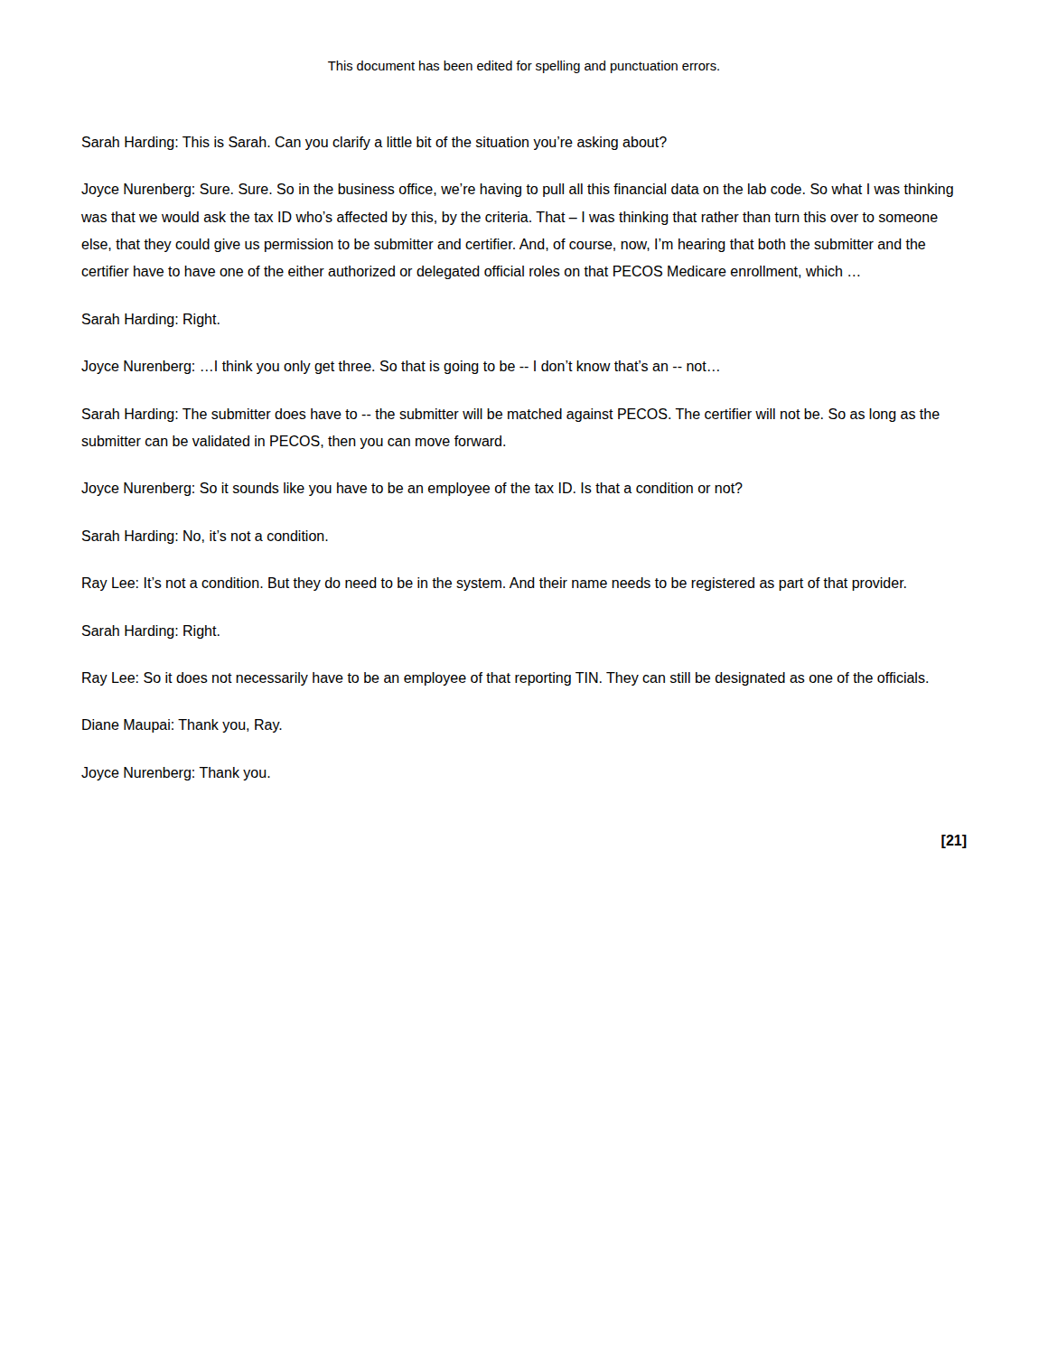This document has been edited for spelling and punctuation errors.
Sarah Harding: This is Sarah. Can you clarify a little bit of the situation you’re asking about?
Joyce Nurenberg: Sure. Sure. So in the business office, we’re having to pull all this financial data on the lab code. So what I was thinking was that we would ask the tax ID who’s affected by this, by the criteria. That – I was thinking that rather than turn this over to someone else, that they could give us permission to be submitter and certifier. And, of course, now, I’m hearing that both the submitter and the certifier have to have one of the either authorized or delegated official roles on that PECOS Medicare enrollment, which …
Sarah Harding: Right.
Joyce Nurenberg: …I think you only get three. So that is going to be -- I don’t know that’s an -- not…
Sarah Harding: The submitter does have to -- the submitter will be matched against PECOS. The certifier will not be. So as long as the submitter can be validated in PECOS, then you can move forward.
Joyce Nurenberg: So it sounds like you have to be an employee of the tax ID. Is that a condition or not?
Sarah Harding: No, it’s not a condition.
Ray Lee: It’s not a condition. But they do need to be in the system. And their name needs to be registered as part of that provider.
Sarah Harding: Right.
Ray Lee: So it does not necessarily have to be an employee of that reporting TIN. They can still be designated as one of the officials.
Diane Maupai: Thank you, Ray.
Joyce Nurenberg: Thank you.
[21]